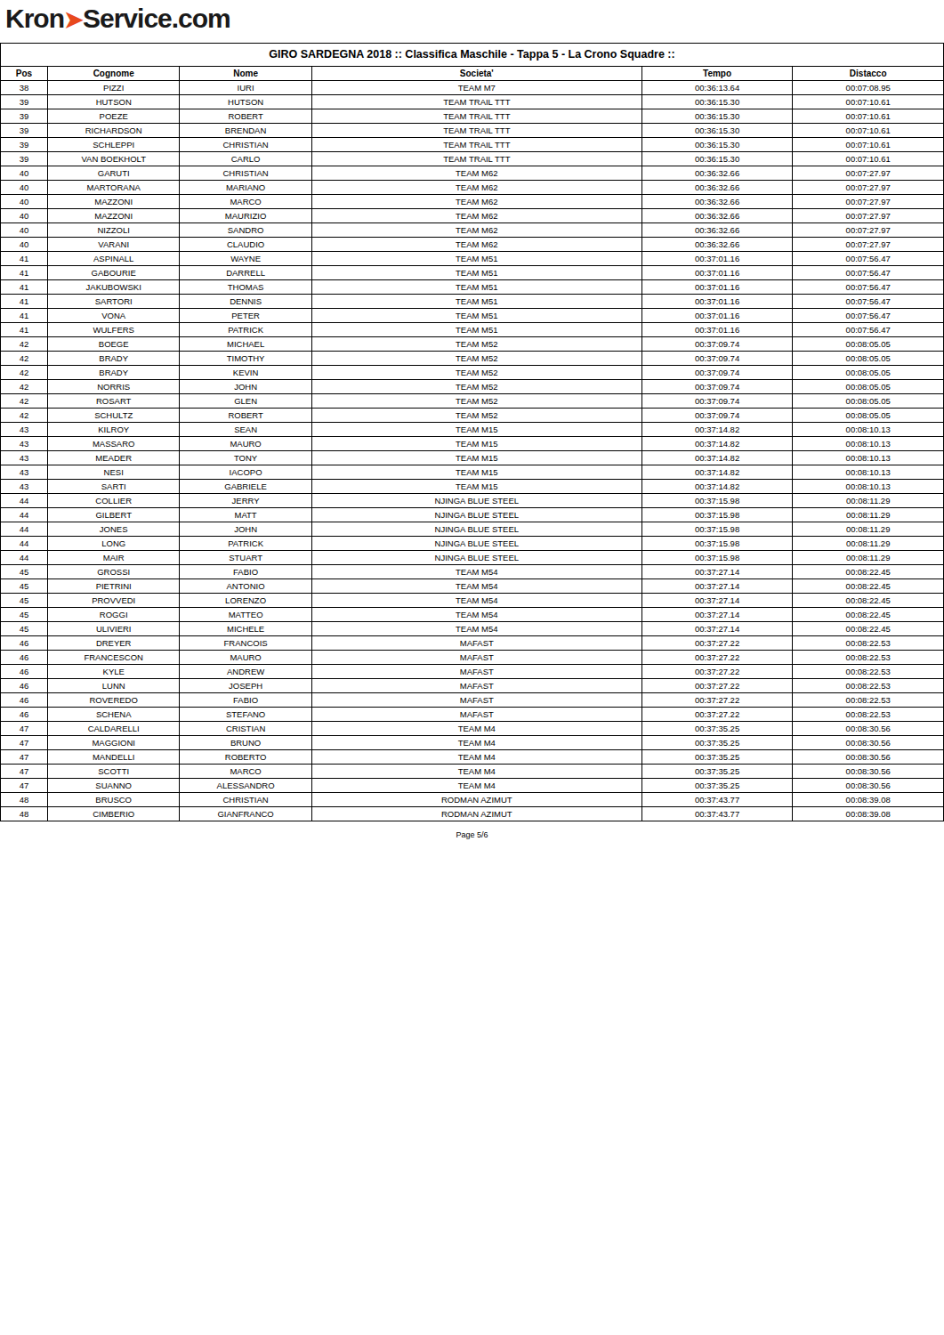Kron➤Service.com
GIRO SARDEGNA 2018 :: Classifica Maschile - Tappa 5 - La Crono Squadre ::
| Pos | Cognome | Nome | Societa' | Tempo | Distacco |
| --- | --- | --- | --- | --- | --- |
| 38 | PIZZI | IURI | TEAM M7 | 00:36:13.64 | 00:07:08.95 |
| 39 | HUTSON | HUTSON | TEAM TRAIL TTT | 00:36:15.30 | 00:07:10.61 |
| 39 | POEZE | ROBERT | TEAM TRAIL TTT | 00:36:15.30 | 00:07:10.61 |
| 39 | RICHARDSON | BRENDAN | TEAM TRAIL TTT | 00:36:15.30 | 00:07:10.61 |
| 39 | SCHLEPPI | CHRISTIAN | TEAM TRAIL TTT | 00:36:15.30 | 00:07:10.61 |
| 39 | VAN BOEKHOLT | CARLO | TEAM TRAIL TTT | 00:36:15.30 | 00:07:10.61 |
| 40 | GARUTI | CHRISTIAN | TEAM M62 | 00:36:32.66 | 00:07:27.97 |
| 40 | MARTORANA | MARIANO | TEAM M62 | 00:36:32.66 | 00:07:27.97 |
| 40 | MAZZONI | MARCO | TEAM M62 | 00:36:32.66 | 00:07:27.97 |
| 40 | MAZZONI | MAURIZIO | TEAM M62 | 00:36:32.66 | 00:07:27.97 |
| 40 | NIZZOLI | SANDRO | TEAM M62 | 00:36:32.66 | 00:07:27.97 |
| 40 | VARANI | CLAUDIO | TEAM M62 | 00:36:32.66 | 00:07:27.97 |
| 41 | ASPINALL | WAYNE | TEAM M51 | 00:37:01.16 | 00:07:56.47 |
| 41 | GABOURIE | DARRELL | TEAM M51 | 00:37:01.16 | 00:07:56.47 |
| 41 | JAKUBOWSKI | THOMAS | TEAM M51 | 00:37:01.16 | 00:07:56.47 |
| 41 | SARTORI | DENNIS | TEAM M51 | 00:37:01.16 | 00:07:56.47 |
| 41 | VONA | PETER | TEAM M51 | 00:37:01.16 | 00:07:56.47 |
| 41 | WULFERS | PATRICK | TEAM M51 | 00:37:01.16 | 00:07:56.47 |
| 42 | BOEGE | MICHAEL | TEAM M52 | 00:37:09.74 | 00:08:05.05 |
| 42 | BRADY | TIMOTHY | TEAM M52 | 00:37:09.74 | 00:08:05.05 |
| 42 | BRADY | KEVIN | TEAM M52 | 00:37:09.74 | 00:08:05.05 |
| 42 | NORRIS | JOHN | TEAM M52 | 00:37:09.74 | 00:08:05.05 |
| 42 | ROSART | GLEN | TEAM M52 | 00:37:09.74 | 00:08:05.05 |
| 42 | SCHULTZ | ROBERT | TEAM M52 | 00:37:09.74 | 00:08:05.05 |
| 43 | KILROY | SEAN | TEAM M15 | 00:37:14.82 | 00:08:10.13 |
| 43 | MASSARO | MAURO | TEAM M15 | 00:37:14.82 | 00:08:10.13 |
| 43 | MEADER | TONY | TEAM M15 | 00:37:14.82 | 00:08:10.13 |
| 43 | NESI | IACOPO | TEAM M15 | 00:37:14.82 | 00:08:10.13 |
| 43 | SARTI | GABRIELE | TEAM M15 | 00:37:14.82 | 00:08:10.13 |
| 44 | COLLIER | JERRY | NJINGA BLUE STEEL | 00:37:15.98 | 00:08:11.29 |
| 44 | GILBERT | MATT | NJINGA BLUE STEEL | 00:37:15.98 | 00:08:11.29 |
| 44 | JONES | JOHN | NJINGA BLUE STEEL | 00:37:15.98 | 00:08:11.29 |
| 44 | LONG | PATRICK | NJINGA BLUE STEEL | 00:37:15.98 | 00:08:11.29 |
| 44 | MAIR | STUART | NJINGA BLUE STEEL | 00:37:15.98 | 00:08:11.29 |
| 45 | GROSSI | FABIO | TEAM M54 | 00:37:27.14 | 00:08:22.45 |
| 45 | PIETRINI | ANTONIO | TEAM M54 | 00:37:27.14 | 00:08:22.45 |
| 45 | PROVVEDI | LORENZO | TEAM M54 | 00:37:27.14 | 00:08:22.45 |
| 45 | ROGGI | MATTEO | TEAM M54 | 00:37:27.14 | 00:08:22.45 |
| 45 | ULIVIERI | MICHELE | TEAM M54 | 00:37:27.14 | 00:08:22.45 |
| 46 | DREYER | FRANCOIS | MAFAST | 00:37:27.22 | 00:08:22.53 |
| 46 | FRANCESCON | MAURO | MAFAST | 00:37:27.22 | 00:08:22.53 |
| 46 | KYLE | ANDREW | MAFAST | 00:37:27.22 | 00:08:22.53 |
| 46 | LUNN | JOSEPH | MAFAST | 00:37:27.22 | 00:08:22.53 |
| 46 | ROVEREDO | FABIO | MAFAST | 00:37:27.22 | 00:08:22.53 |
| 46 | SCHENA | STEFANO | MAFAST | 00:37:27.22 | 00:08:22.53 |
| 47 | CALDARELLI | CRISTIAN | TEAM M4 | 00:37:35.25 | 00:08:30.56 |
| 47 | MAGGIONI | BRUNO | TEAM M4 | 00:37:35.25 | 00:08:30.56 |
| 47 | MANDELLI | ROBERTO | TEAM M4 | 00:37:35.25 | 00:08:30.56 |
| 47 | SCOTTI | MARCO | TEAM M4 | 00:37:35.25 | 00:08:30.56 |
| 47 | SUANNO | ALESSANDRO | TEAM M4 | 00:37:35.25 | 00:08:30.56 |
| 48 | BRUSCO | CHRISTIAN | RODMAN AZIMUT | 00:37:43.77 | 00:08:39.08 |
| 48 | CIMBERIO | GIANFRANCO | RODMAN AZIMUT | 00:37:43.77 | 00:08:39.08 |
Page 5/6